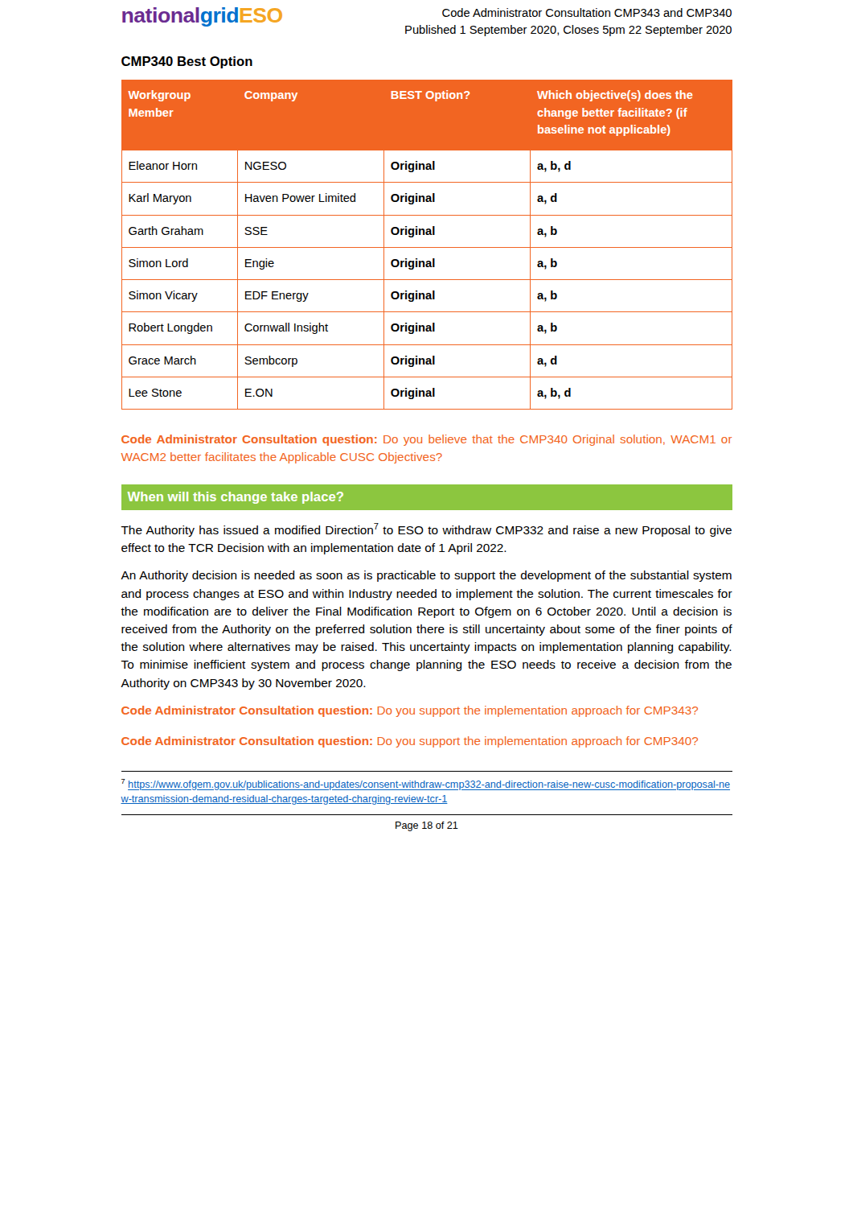national grid ESO
Code Administrator Consultation CMP343 and CMP340
Published 1 September 2020, Closes 5pm 22 September 2020
CMP340 Best Option
| Workgroup Member | Company | BEST Option? | Which objective(s) does the change better facilitate? (if baseline not applicable) |
| --- | --- | --- | --- |
| Eleanor Horn | NGESO | Original | a, b, d |
| Karl Maryon | Haven Power Limited | Original | a, d |
| Garth Graham | SSE | Original | a, b |
| Simon Lord | Engie | Original | a, b |
| Simon Vicary | EDF Energy | Original | a, b |
| Robert Longden | Cornwall Insight | Original | a, b |
| Grace March | Sembcorp | Original | a, d |
| Lee Stone | E.ON | Original | a, b, d |
Code Administrator Consultation question: Do you believe that the CMP340 Original solution, WACM1 or WACM2 better facilitates the Applicable CUSC Objectives?
When will this change take place?
The Authority has issued a modified Direction7 to ESO to withdraw CMP332 and raise a new Proposal to give effect to the TCR Decision with an implementation date of 1 April 2022.
An Authority decision is needed as soon as is practicable to support the development of the substantial system and process changes at ESO and within Industry needed to implement the solution. The current timescales for the modification are to deliver the Final Modification Report to Ofgem on 6 October 2020. Until a decision is received from the Authority on the preferred solution there is still uncertainty about some of the finer points of the solution where alternatives may be raised. This uncertainty impacts on implementation planning capability. To minimise inefficient system and process change planning the ESO needs to receive a decision from the Authority on CMP343 by 30 November 2020.
Code Administrator Consultation question: Do you support the implementation approach for CMP343?
Code Administrator Consultation question: Do you support the implementation approach for CMP340?
7 https://www.ofgem.gov.uk/publications-and-updates/consent-withdraw-cmp332-and-direction-raise-new-cusc-modification-proposal-new-transmission-demand-residual-charges-targeted-charging-review-tcr-1
Page 18 of 21